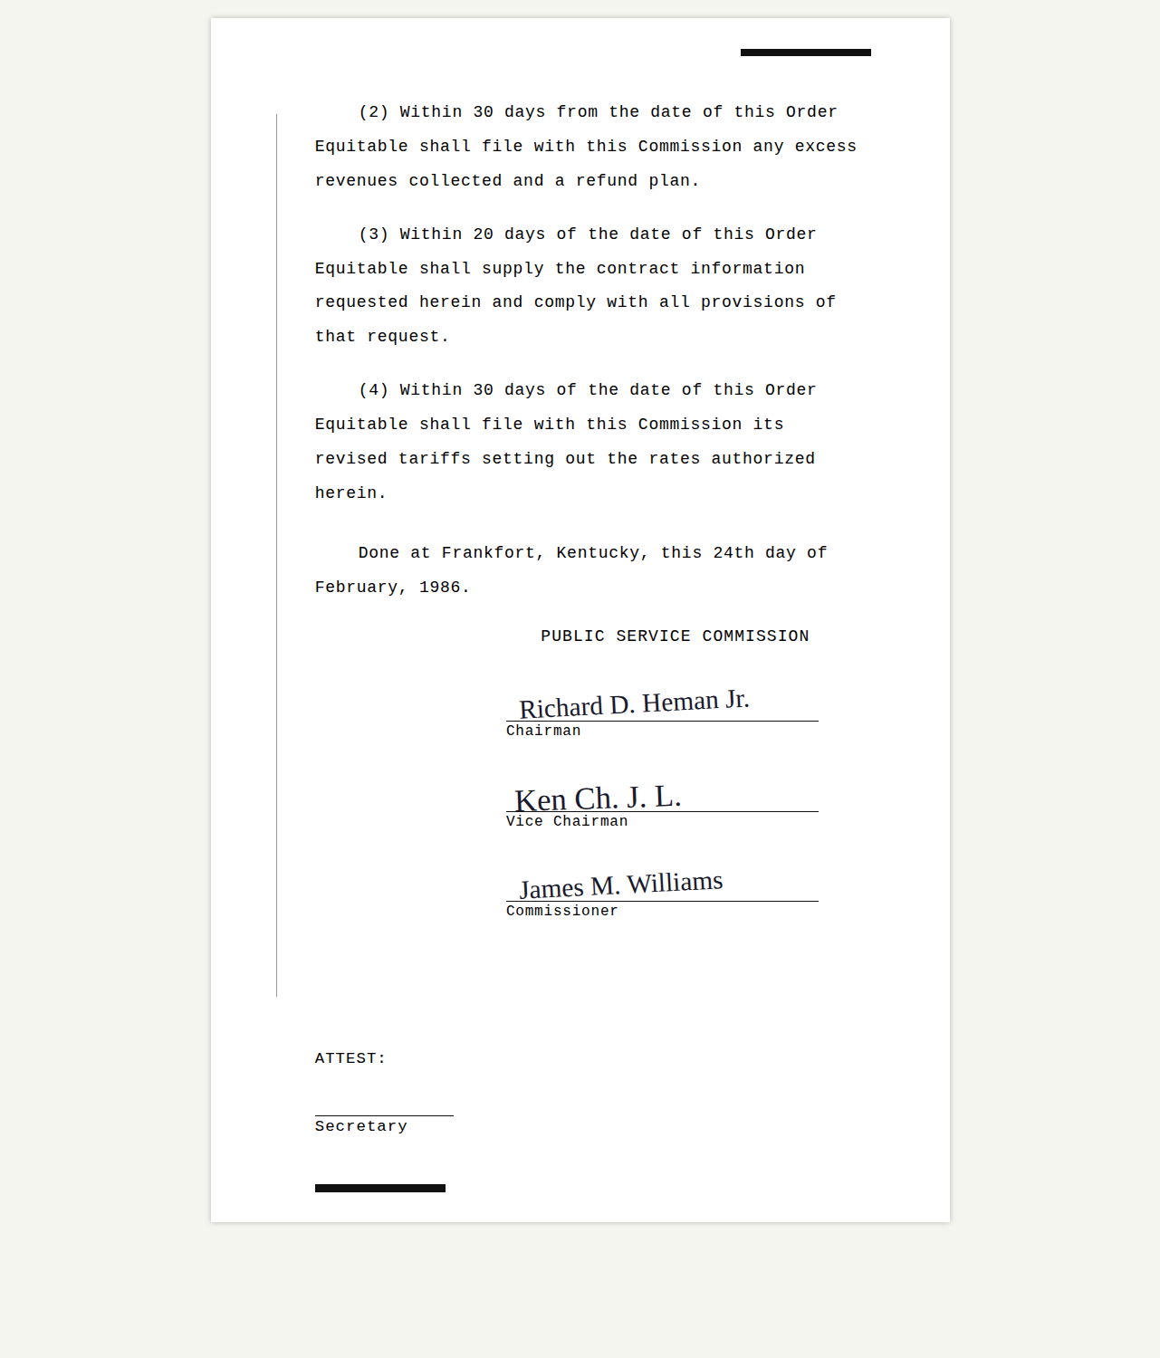(2) Within 30 days from the date of this Order Equitable shall file with this Commission any excess revenues collected and a refund plan.
(3) Within 20 days of the date of this Order Equitable shall supply the contract information requested herein and comply with all provisions of that request.
(4) Within 30 days of the date of this Order Equitable shall file with this Commission its revised tariffs setting out the rates authorized herein.
Done at Frankfort, Kentucky, this 24th day of February, 1986.
PUBLIC SERVICE COMMISSION
Richard D. Heman Jr.
Chairman
Ken Ch. J. L.
Vice Chairman
James M. Williams
Commissioner
ATTEST:
Secretary